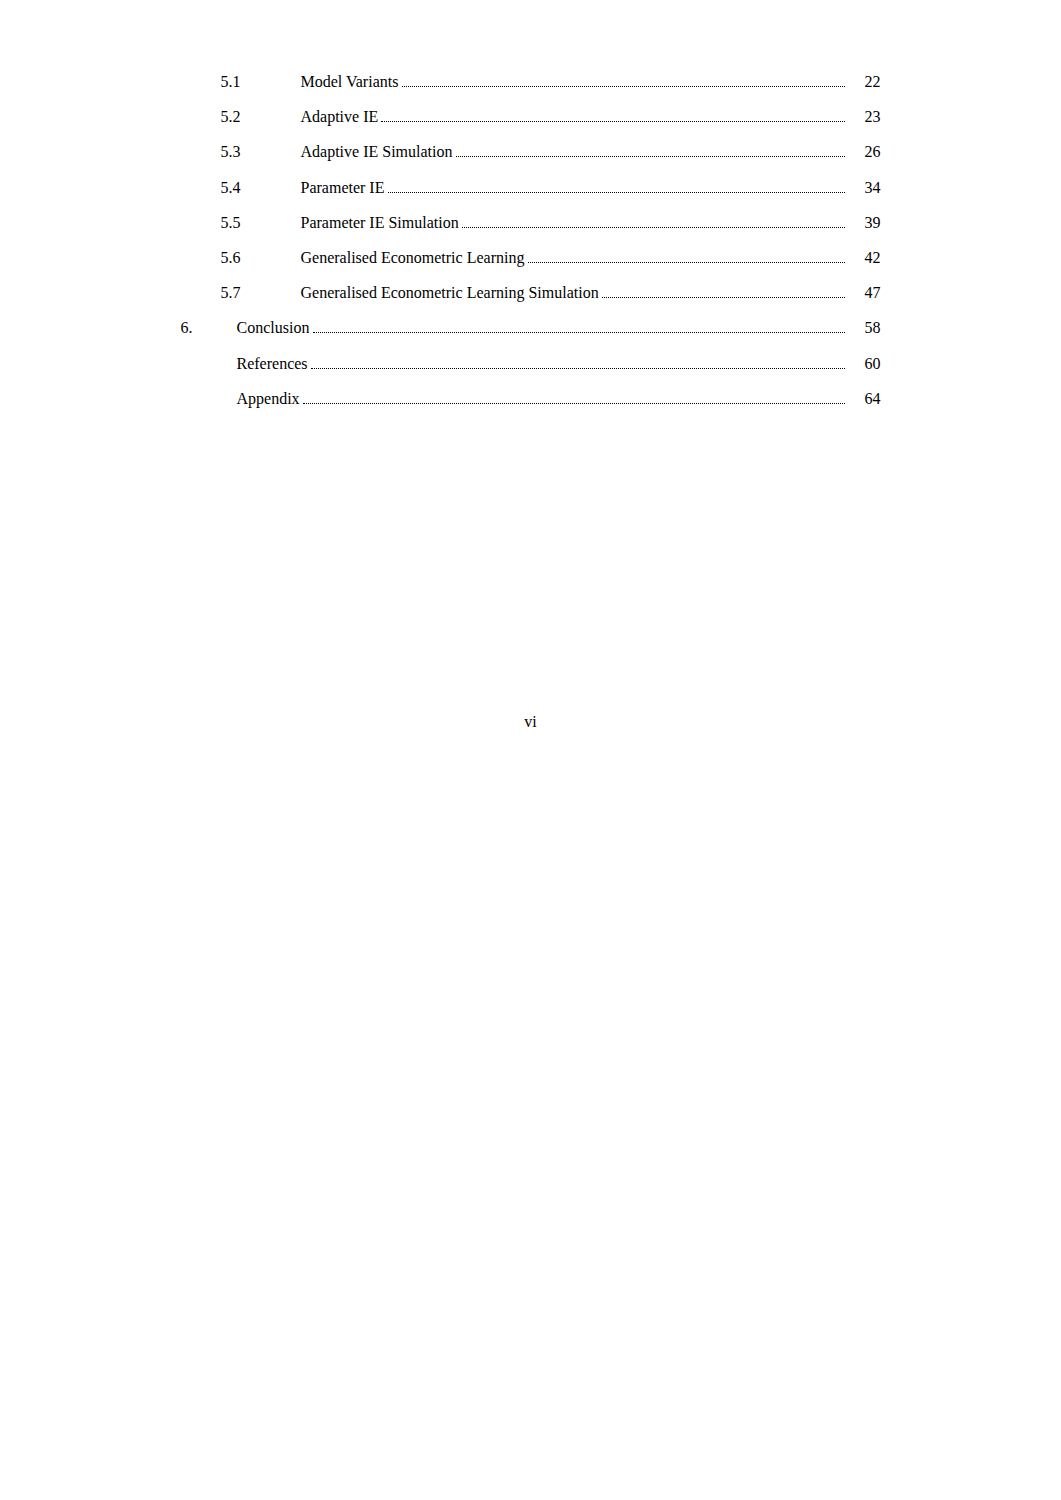5.1 Model Variants 22
5.2 Adaptive IE 23
5.3 Adaptive IE Simulation 26
5.4 Parameter IE 34
5.5 Parameter IE Simulation 39
5.6 Generalised Econometric Learning 42
5.7 Generalised Econometric Learning Simulation 47
6. Conclusion 58
References 60
Appendix 64
vi